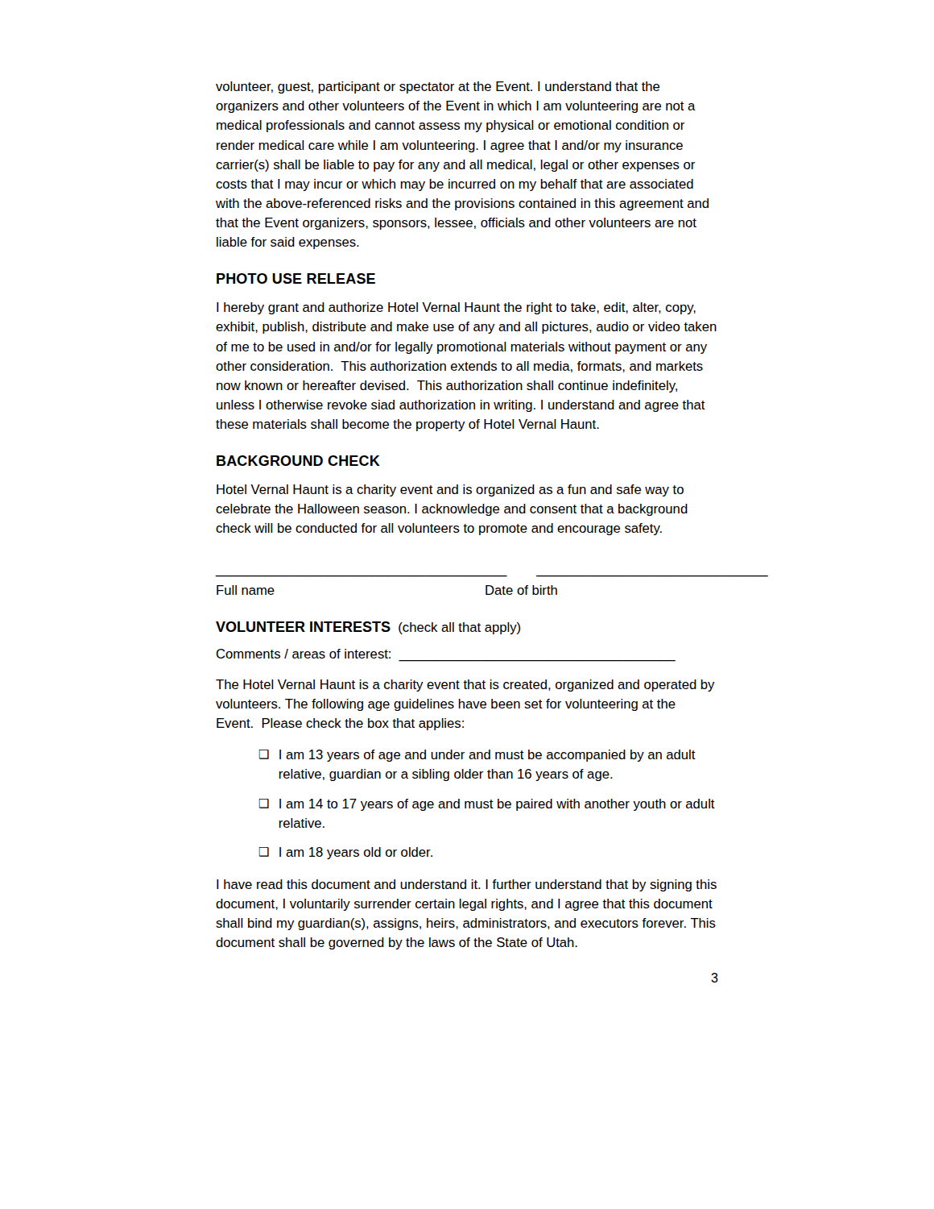volunteer, guest, participant or spectator at the Event. I understand that the organizers and other volunteers of the Event in which I am volunteering are not a medical professionals and cannot assess my physical or emotional condition or render medical care while I am volunteering. I agree that I and/or my insurance carrier(s) shall be liable to pay for any and all medical, legal or other expenses or costs that I may incur or which may be incurred on my behalf that are associated with the above-referenced risks and the provisions contained in this agreement and that the Event organizers, sponsors, lessee, officials and other volunteers are not liable for said expenses.
PHOTO USE RELEASE
I hereby grant and authorize Hotel Vernal Haunt the right to take, edit, alter, copy, exhibit, publish, distribute and make use of any and all pictures, audio or video taken of me to be used in and/or for legally promotional materials without payment or any other consideration. This authorization extends to all media, formats, and markets now known or hereafter devised. This authorization shall continue indefinitely, unless I otherwise revoke siad authorization in writing. I understand and agree that these materials shall become the property of Hotel Vernal Haunt.
BACKGROUND CHECK
Hotel Vernal Haunt is a charity event and is organized as a fun and safe way to celebrate the Halloween season. I acknowledge and consent that a background check will be conducted for all volunteers to promote and encourage safety.
_______________________________________ _______________________________
Full name
Date of birth
VOLUNTEER INTERESTS (check all that apply)
Comments / areas of interest: _____________________________________
The Hotel Vernal Haunt is a charity event that is created, organized and operated by volunteers. The following age guidelines have been set for volunteering at the Event. Please check the box that applies:
I am 13 years of age and under and must be accompanied by an adult relative, guardian or a sibling older than 16 years of age.
I am 14 to 17 years of age and must be paired with another youth or adult relative.
I am 18 years old or older.
I have read this document and understand it. I further understand that by signing this document, I voluntarily surrender certain legal rights, and I agree that this document shall bind my guardian(s), assigns, heirs, administrators, and executors forever. This document shall be governed by the laws of the State of Utah.
3